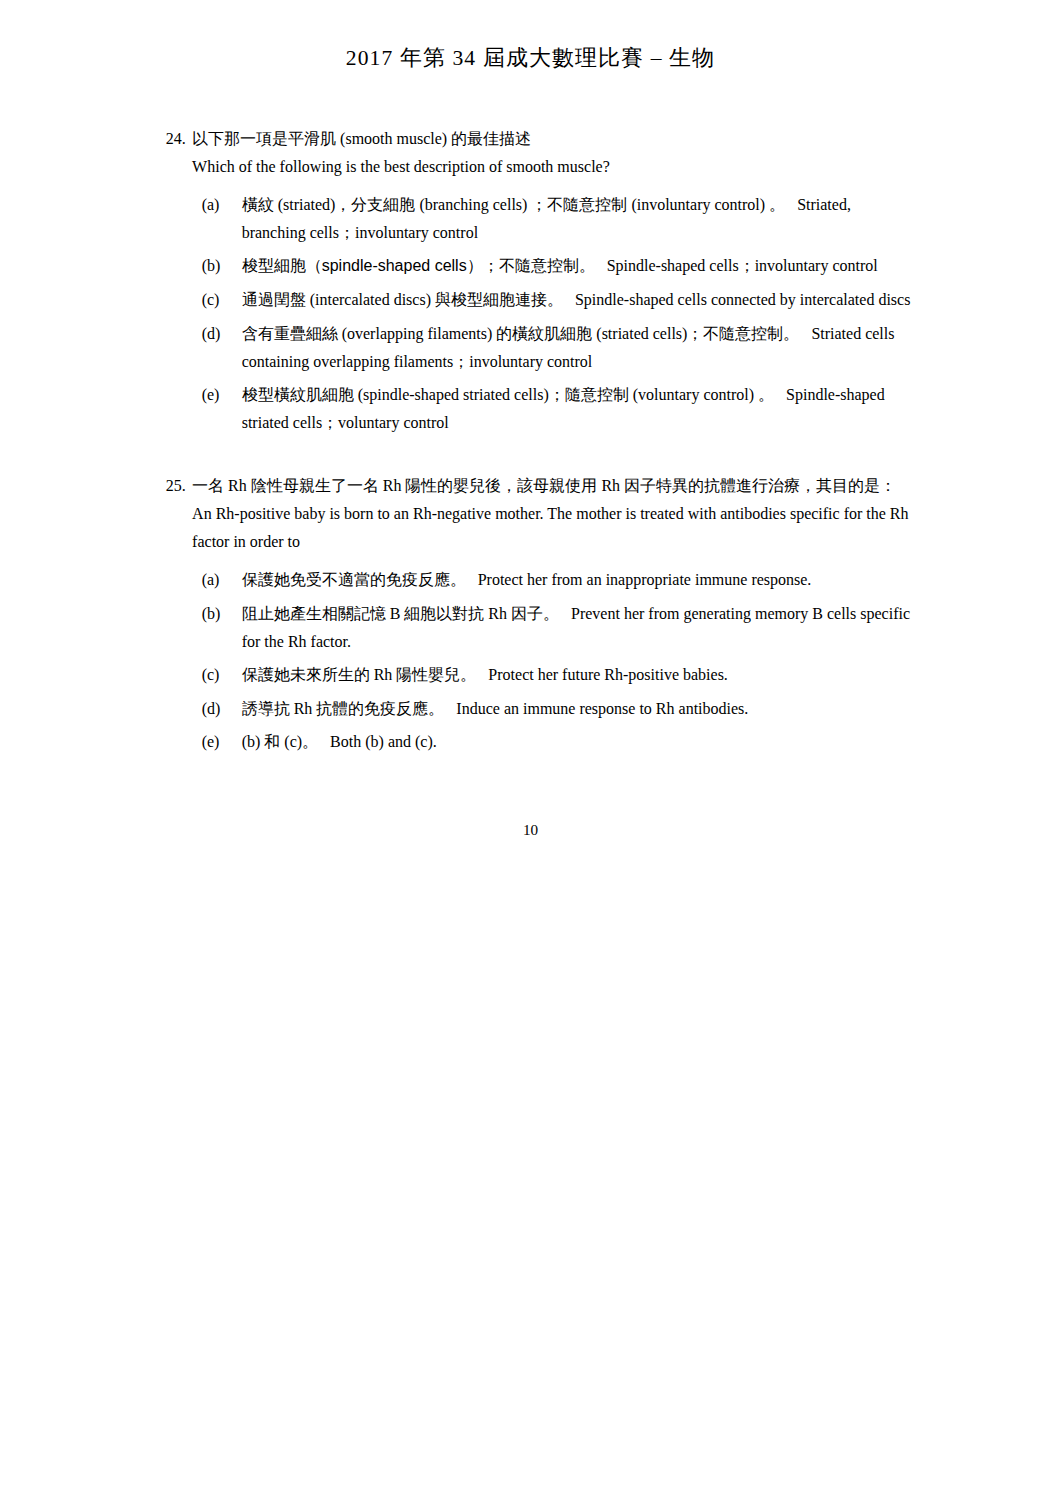2017 年第 34 屆成大數理比賽 – 生物
24.
以下那一項是平滑肌 (smooth muscle) 的最佳描述 Which of the following is the best description of smooth muscle?
(a) 橫紋 (striated)，分支細胞 (branching cells) ；不隨意控制 (involuntary control) 。 Striated, branching cells；involuntary control
(b) 梭型細胞（spindle-shaped cells）；不隨意控制。 Spindle-shaped cells；involuntary control
(c) 通過閏盤 (intercalated discs) 與梭型細胞連接。 Spindle-shaped cells connected by intercalated discs
(d) 含有重疊細絲 (overlapping filaments) 的橫紋肌細胞 (striated cells)；不隨意控制。 Striated cells containing overlapping filaments；involuntary control
(e) 梭型橫紋肌細胞 (spindle-shaped striated cells)；隨意控制 (voluntary control) 。 Spindle-shaped striated cells；voluntary control
25.
一名 Rh 陰性母親生了一名 Rh 陽性的嬰兒後，該母親使用 Rh 因子特異的抗體進行治療，其目的是： An Rh-positive baby is born to an Rh-negative mother. The mother is treated with antibodies specific for the Rh factor in order to
(a) 保護她免受不適當的免疫反應。 Protect her from an inappropriate immune response.
(b) 阻止她產生相關記憶 B 細胞以對抗 Rh 因子。 Prevent her from generating memory B cells specific for the Rh factor.
(c) 保護她未來所生的 Rh 陽性嬰兒。 Protect her future Rh-positive babies.
(d) 誘導抗 Rh 抗體的免疫反應。 Induce an immune response to Rh antibodies.
(e)(b) 和 (c)。 Both (b) and (c).
10